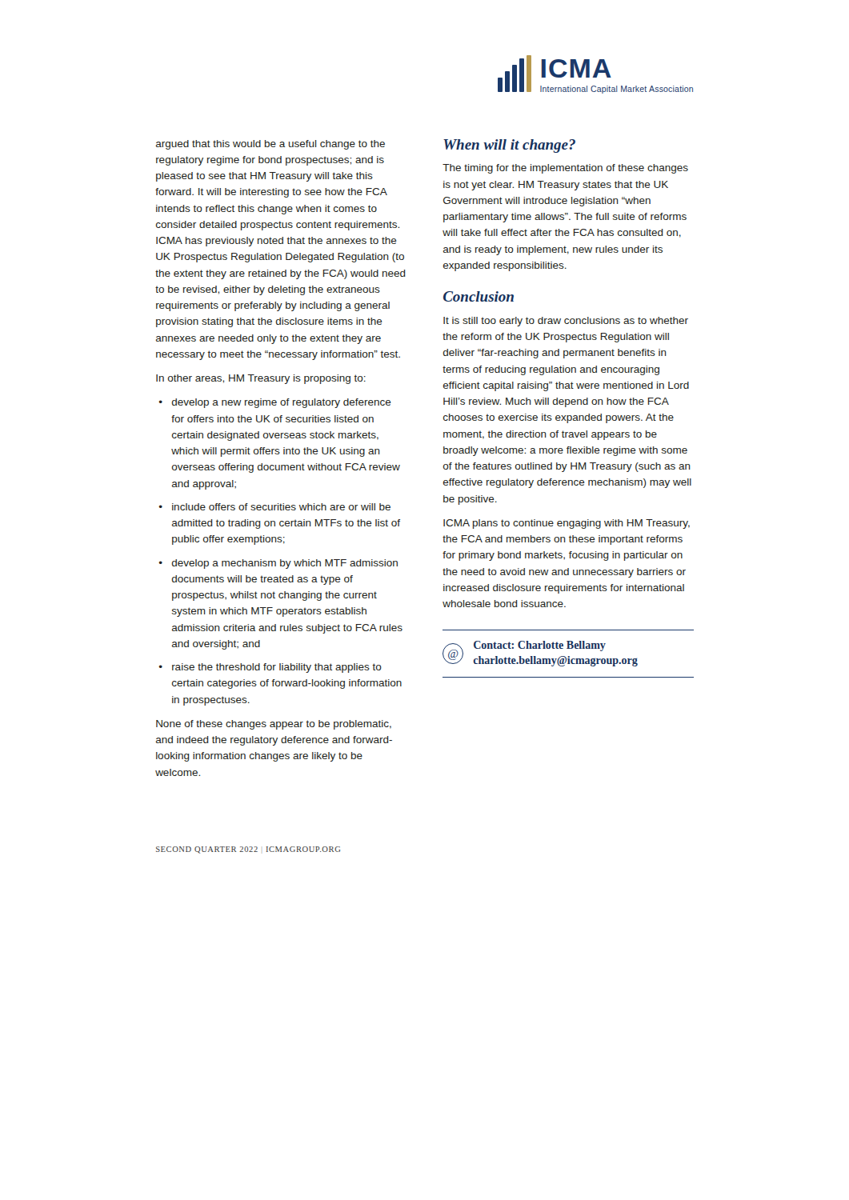ICMA International Capital Market Association
argued that this would be a useful change to the regulatory regime for bond prospectuses; and is pleased to see that HM Treasury will take this forward. It will be interesting to see how the FCA intends to reflect this change when it comes to consider detailed prospectus content requirements. ICMA has previously noted that the annexes to the UK Prospectus Regulation Delegated Regulation (to the extent they are retained by the FCA) would need to be revised, either by deleting the extraneous requirements or preferably by including a general provision stating that the disclosure items in the annexes are needed only to the extent they are necessary to meet the “necessary information” test.
In other areas, HM Treasury is proposing to:
develop a new regime of regulatory deference for offers into the UK of securities listed on certain designated overseas stock markets, which will permit offers into the UK using an overseas offering document without FCA review and approval;
include offers of securities which are or will be admitted to trading on certain MTFs to the list of public offer exemptions;
develop a mechanism by which MTF admission documents will be treated as a type of prospectus, whilst not changing the current system in which MTF operators establish admission criteria and rules subject to FCA rules and oversight; and
raise the threshold for liability that applies to certain categories of forward-looking information in prospectuses.
None of these changes appear to be problematic, and indeed the regulatory deference and forward-looking information changes are likely to be welcome.
When will it change?
The timing for the implementation of these changes is not yet clear. HM Treasury states that the UK Government will introduce legislation “when parliamentary time allows”. The full suite of reforms will take full effect after the FCA has consulted on, and is ready to implement, new rules under its expanded responsibilities.
Conclusion
It is still too early to draw conclusions as to whether the reform of the UK Prospectus Regulation will deliver “far-reaching and permanent benefits in terms of reducing regulation and encouraging efficient capital raising” that were mentioned in Lord Hill’s review. Much will depend on how the FCA chooses to exercise its expanded powers. At the moment, the direction of travel appears to be broadly welcome: a more flexible regime with some of the features outlined by HM Treasury (such as an effective regulatory deference mechanism) may well be positive.
ICMA plans to continue engaging with HM Treasury, the FCA and members on these important reforms for primary bond markets, focusing in particular on the need to avoid new and unnecessary barriers or increased disclosure requirements for international wholesale bond issuance.
@
Contact: Charlotte Bellamy
charlotte.bellamy@icmagroup.org
SECOND QUARTER 2022 | ICMAGROUP.ORG